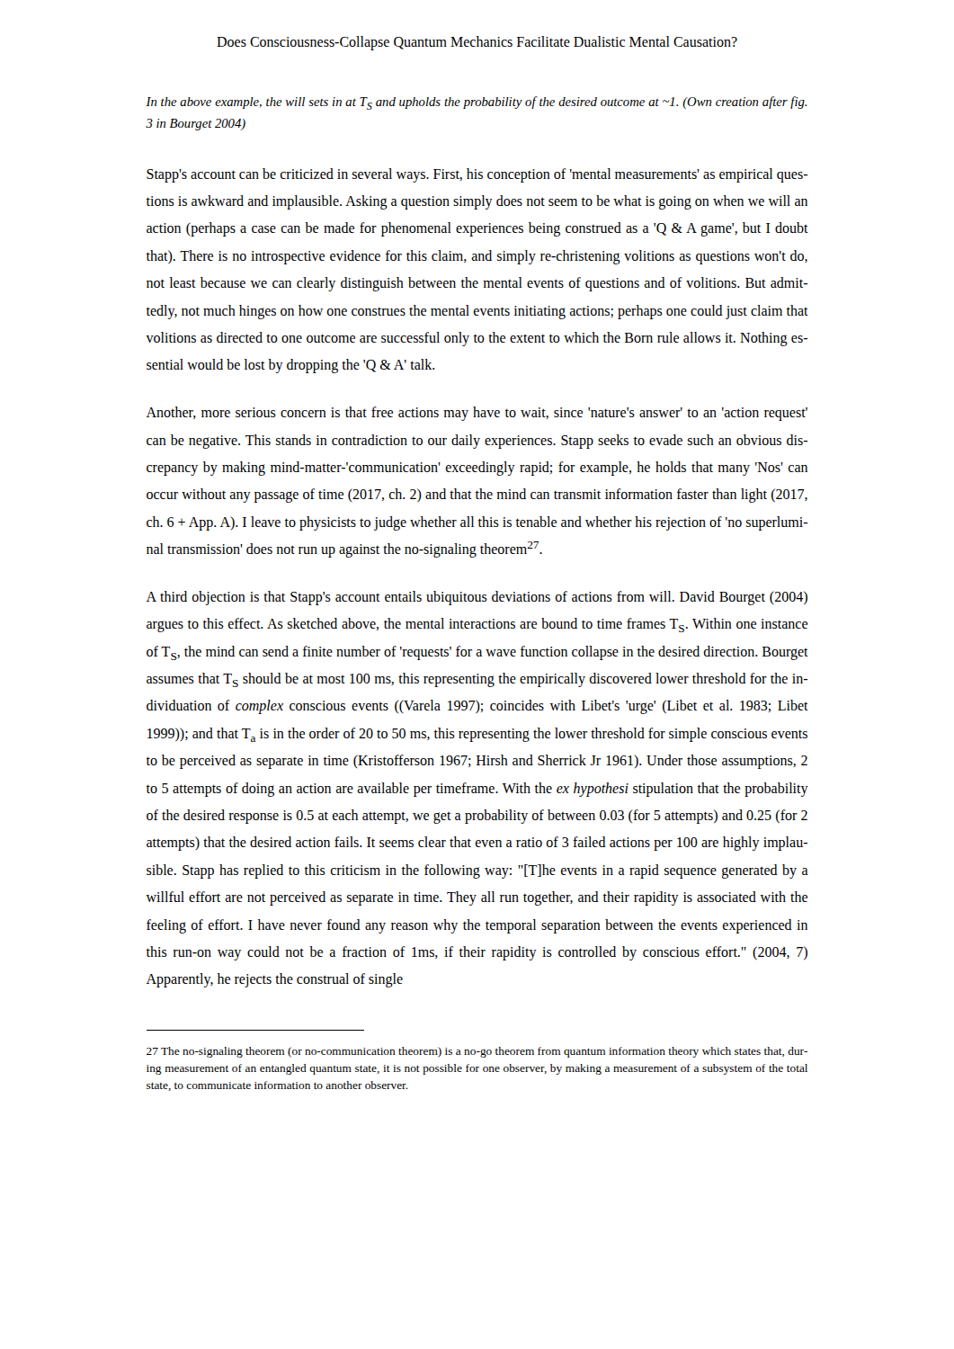Does Consciousness-Collapse Quantum Mechanics Facilitate Dualistic Mental Causation?
In the above example, the will sets in at TS and upholds the probability of the desired outcome at ~1. (Own creation after fig. 3 in Bourget 2004)
Stapp's account can be criticized in several ways. First, his conception of 'mental measurements' as empirical questions is awkward and implausible. Asking a question simply does not seem to be what is going on when we will an action (perhaps a case can be made for phenomenal experiences being construed as a 'Q & A game', but I doubt that). There is no introspective evidence for this claim, and simply re-christening volitions as questions won't do, not least because we can clearly distinguish between the mental events of questions and of volitions. But admittedly, not much hinges on how one construes the mental events initiating actions; perhaps one could just claim that volitions as directed to one outcome are successful only to the extent to which the Born rule allows it. Nothing essential would be lost by dropping the 'Q & A' talk.
Another, more serious concern is that free actions may have to wait, since 'nature's answer' to an 'action request' can be negative. This stands in contradiction to our daily experiences. Stapp seeks to evade such an obvious discrepancy by making mind-matter-'communication' exceedingly rapid; for example, he holds that many 'Nos' can occur without any passage of time (2017, ch. 2) and that the mind can transmit information faster than light (2017, ch. 6 + App. A). I leave to physicists to judge whether all this is tenable and whether his rejection of 'no superluminal transmission' does not run up against the no-signaling theorem27.
A third objection is that Stapp's account entails ubiquitous deviations of actions from will. David Bourget (2004) argues to this effect. As sketched above, the mental interactions are bound to time frames TS. Within one instance of TS, the mind can send a finite number of 'requests' for a wave function collapse in the desired direction. Bourget assumes that TS should be at most 100 ms, this representing the empirically discovered lower threshold for the individuation of complex conscious events ((Varela 1997); coincides with Libet's 'urge' (Libet et al. 1983; Libet 1999)); and that Ta is in the order of 20 to 50 ms, this representing the lower threshold for simple conscious events to be perceived as separate in time (Kristofferson 1967; Hirsh and Sherrick Jr 1961). Under those assumptions, 2 to 5 attempts of doing an action are available per timeframe. With the ex hypothesi stipulation that the probability of the desired response is 0.5 at each attempt, we get a probability of between 0.03 (for 5 attempts) and 0.25 (for 2 attempts) that the desired action fails. It seems clear that even a ratio of 3 failed actions per 100 are highly implausible. Stapp has replied to this criticism in the following way: "[T]he events in a rapid sequence generated by a willful effort are not perceived as separate in time. They all run together, and their rapidity is associated with the feeling of effort. I have never found any reason why the temporal separation between the events experienced in this run-on way could not be a fraction of 1ms, if their rapidity is controlled by conscious effort." (2004, 7) Apparently, he rejects the construal of single
27 The no-signaling theorem (or no-communication theorem) is a no-go theorem from quantum information theory which states that, during measurement of an entangled quantum state, it is not possible for one observer, by making a measurement of a subsystem of the total state, to communicate information to another observer.